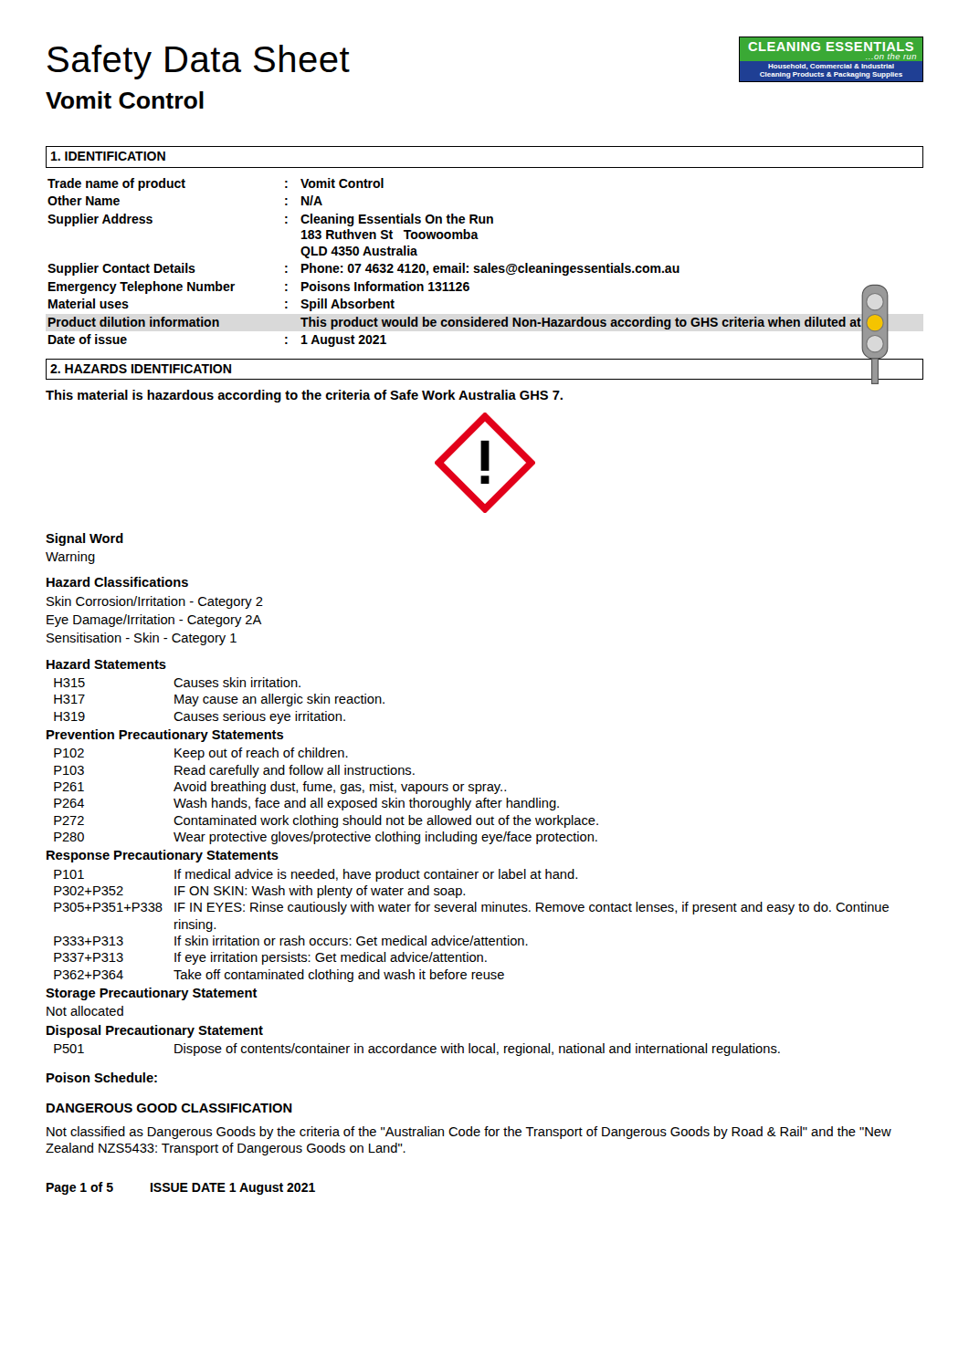Safety Data Sheet
Vomit Control
CLEANING ESSENTIALS...on the run
Household, Commercial & Industrial
Cleaning Products & Packaging Supplies
1. IDENTIFICATION
| Trade name of product | : | Vomit Control |
| Other Name | : | N/A |
| Supplier Address | : | Cleaning Essentials On the Run 183 Ruthven St Toowoomba QLD 4350 Australia |
| Supplier Contact Details | : | Phone: 07 4632 4120, email: sales@cleaningessentials.com.au |
| Emergency Telephone Number | : | Poisons Information 131126 |
| Material uses | : | Spill Absorbent |
| Product dilution information | | This product would be considered Non-Hazardous according to GHS criteria when diluted at 1:3 |
| Date of issue | : | 1 August 2021 |
2. HAZARDS IDENTIFICATION
This material is hazardous according to the criteria of Safe Work Australia GHS 7.
Signal Word
Warning
Hazard Classifications
Skin Corrosion/Irritation - Category 2
Eye Damage/Irritation - Category 2A
Sensitisation - Skin - Category 1
Hazard Statements
H315 Causes skin irritation.
H317 May cause an allergic skin reaction.
H319 Causes serious eye irritation.
Prevention Precautionary Statements
P102 Keep out of reach of children.
P103 Read carefully and follow all instructions.
P261 Avoid breathing dust, fume, gas, mist, vapours or spray..
P264 Wash hands, face and all exposed skin thoroughly after handling.
P272 Contaminated work clothing should not be allowed out of the workplace.
P280 Wear protective gloves/protective clothing including eye/face protection.
Response Precautionary Statements
P101 If medical advice is needed, have product container or label at hand.
P302+P352 IF ON SKIN: Wash with plenty of water and soap.
P305+P351+P338 IF IN EYES: Rinse cautiously with water for several minutes. Remove contact lenses, if present and easy to do. Continue rinsing.
P333+P313 If skin irritation or rash occurs: Get medical advice/attention.
P337+P313 If eye irritation persists: Get medical advice/attention.
P362+P364 Take off contaminated clothing and wash it before reuse
Storage Precautionary Statement
Not allocated
Disposal Precautionary Statement
P501 Dispose of contents/container in accordance with local, regional, national and international regulations.
Poison Schedule:
DANGEROUS GOOD CLASSIFICATION
Not classified as Dangerous Goods by the criteria of the "Australian Code for the Transport of Dangerous Goods by Road & Rail" and the "New Zealand NZS5433: Transport of Dangerous Goods on Land".
Page 1 of 5
ISSUE DATE 1 August 2021